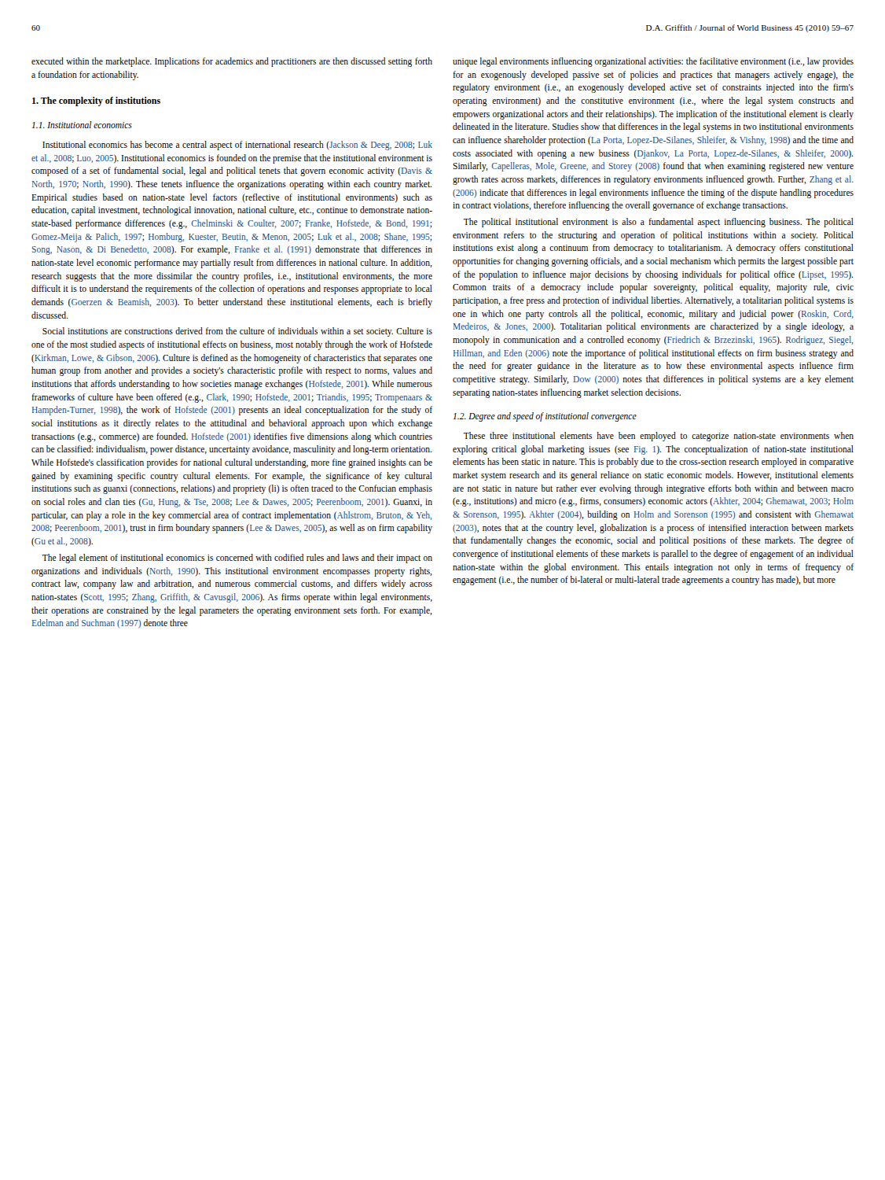60 D.A. Griffith / Journal of World Business 45 (2010) 59–67
executed within the marketplace. Implications for academics and practitioners are then discussed setting forth a foundation for actionability.
1. The complexity of institutions
1.1. Institutional economics
Institutional economics has become a central aspect of international research (Jackson & Deeg, 2008; Luk et al., 2008; Luo, 2005). Institutional economics is founded on the premise that the institutional environment is composed of a set of fundamental social, legal and political tenets that govern economic activity (Davis & North, 1970; North, 1990). These tenets influence the organizations operating within each country market. Empirical studies based on nation-state level factors (reflective of institutional environments) such as education, capital investment, technological innovation, national culture, etc., continue to demonstrate nation-state-based performance differences (e.g., Chelminski & Coulter, 2007; Franke, Hofstede, & Bond, 1991; Gomez-Meija & Palich, 1997; Homburg, Kuester, Beutin, & Menon, 2005; Luk et al., 2008; Shane, 1995; Song, Nason, & Di Benedetto, 2008). For example, Franke et al. (1991) demonstrate that differences in nation-state level economic performance may partially result from differences in national culture. In addition, research suggests that the more dissimilar the country profiles, i.e., institutional environments, the more difficult it is to understand the requirements of the collection of operations and responses appropriate to local demands (Goerzen & Beamish, 2003). To better understand these institutional elements, each is briefly discussed.
Social institutions are constructions derived from the culture of individuals within a set society. Culture is one of the most studied aspects of institutional effects on business, most notably through the work of Hofstede (Kirkman, Lowe, & Gibson, 2006). Culture is defined as the homogeneity of characteristics that separates one human group from another and provides a society's characteristic profile with respect to norms, values and institutions that affords understanding to how societies manage exchanges (Hofstede, 2001). While numerous frameworks of culture have been offered (e.g., Clark, 1990; Hofstede, 2001; Triandis, 1995; Trompenaars & Hampden-Turner, 1998), the work of Hofstede (2001) presents an ideal conceptualization for the study of social institutions as it directly relates to the attitudinal and behavioral approach upon which exchange transactions (e.g., commerce) are founded. Hofstede (2001) identifies five dimensions along which countries can be classified: individualism, power distance, uncertainty avoidance, masculinity and long-term orientation. While Hofstede's classification provides for national cultural understanding, more fine grained insights can be gained by examining specific country cultural elements. For example, the significance of key cultural institutions such as guanxi (connections, relations) and propriety (li) is often traced to the Confucian emphasis on social roles and clan ties (Gu, Hung, & Tse, 2008; Lee & Dawes, 2005; Peerenboom, 2001). Guanxi, in particular, can play a role in the key commercial area of contract implementation (Ahlstrom, Bruton, & Yeh, 2008; Peerenboom, 2001), trust in firm boundary spanners (Lee & Dawes, 2005), as well as on firm capability (Gu et al., 2008).
The legal element of institutional economics is concerned with codified rules and laws and their impact on organizations and individuals (North, 1990). This institutional environment encompasses property rights, contract law, company law and arbitration, and numerous commercial customs, and differs widely across nation-states (Scott, 1995; Zhang, Griffith, & Cavusgil, 2006). As firms operate within legal environments, their operations are constrained by the legal parameters the operating environment sets forth. For example, Edelman and Suchman (1997) denote three
unique legal environments influencing organizational activities: the facilitative environment (i.e., law provides for an exogenously developed passive set of policies and practices that managers actively engage), the regulatory environment (i.e., an exogenously developed active set of constraints injected into the firm's operating environment) and the constitutive environment (i.e., where the legal system constructs and empowers organizational actors and their relationships). The implication of the institutional element is clearly delineated in the literature. Studies show that differences in the legal systems in two institutional environments can influence shareholder protection (La Porta, Lopez-De-Silanes, Shleifer, & Vishny, 1998) and the time and costs associated with opening a new business (Djankov, La Porta, Lopez-de-Silanes, & Shleifer, 2000). Similarly, Capelleras, Mole, Greene, and Storey (2008) found that when examining registered new venture growth rates across markets, differences in regulatory environments influenced growth. Further, Zhang et al. (2006) indicate that differences in legal environments influence the timing of the dispute handling procedures in contract violations, therefore influencing the overall governance of exchange transactions.
The political institutional environment is also a fundamental aspect influencing business. The political environment refers to the structuring and operation of political institutions within a society. Political institutions exist along a continuum from democracy to totalitarianism. A democracy offers constitutional opportunities for changing governing officials, and a social mechanism which permits the largest possible part of the population to influence major decisions by choosing individuals for political office (Lipset, 1995). Common traits of a democracy include popular sovereignty, political equality, majority rule, civic participation, a free press and protection of individual liberties. Alternatively, a totalitarian political systems is one in which one party controls all the political, economic, military and judicial power (Roskin, Cord, Medeiros, & Jones, 2000). Totalitarian political environments are characterized by a single ideology, a monopoly in communication and a controlled economy (Friedrich & Brzezinski, 1965). Rodriguez, Siegel, Hillman, and Eden (2006) note the importance of political institutional effects on firm business strategy and the need for greater guidance in the literature as to how these environmental aspects influence firm competitive strategy. Similarly, Dow (2000) notes that differences in political systems are a key element separating nation-states influencing market selection decisions.
1.2. Degree and speed of institutional convergence
These three institutional elements have been employed to categorize nation-state environments when exploring critical global marketing issues (see Fig. 1). The conceptualization of nation-state institutional elements has been static in nature. This is probably due to the cross-section research employed in comparative market system research and its general reliance on static economic models. However, institutional elements are not static in nature but rather ever evolving through integrative efforts both within and between macro (e.g., institutions) and micro (e.g., firms, consumers) economic actors (Akhter, 2004; Ghemawat, 2003; Holm & Sorenson, 1995). Akhter (2004), building on Holm and Sorenson (1995) and consistent with Ghemawat (2003), notes that at the country level, globalization is a process of intensified interaction between markets that fundamentally changes the economic, social and political positions of these markets. The degree of convergence of institutional elements of these markets is parallel to the degree of engagement of an individual nation-state within the global environment. This entails integration not only in terms of frequency of engagement (i.e., the number of bi-lateral or multi-lateral trade agreements a country has made), but more